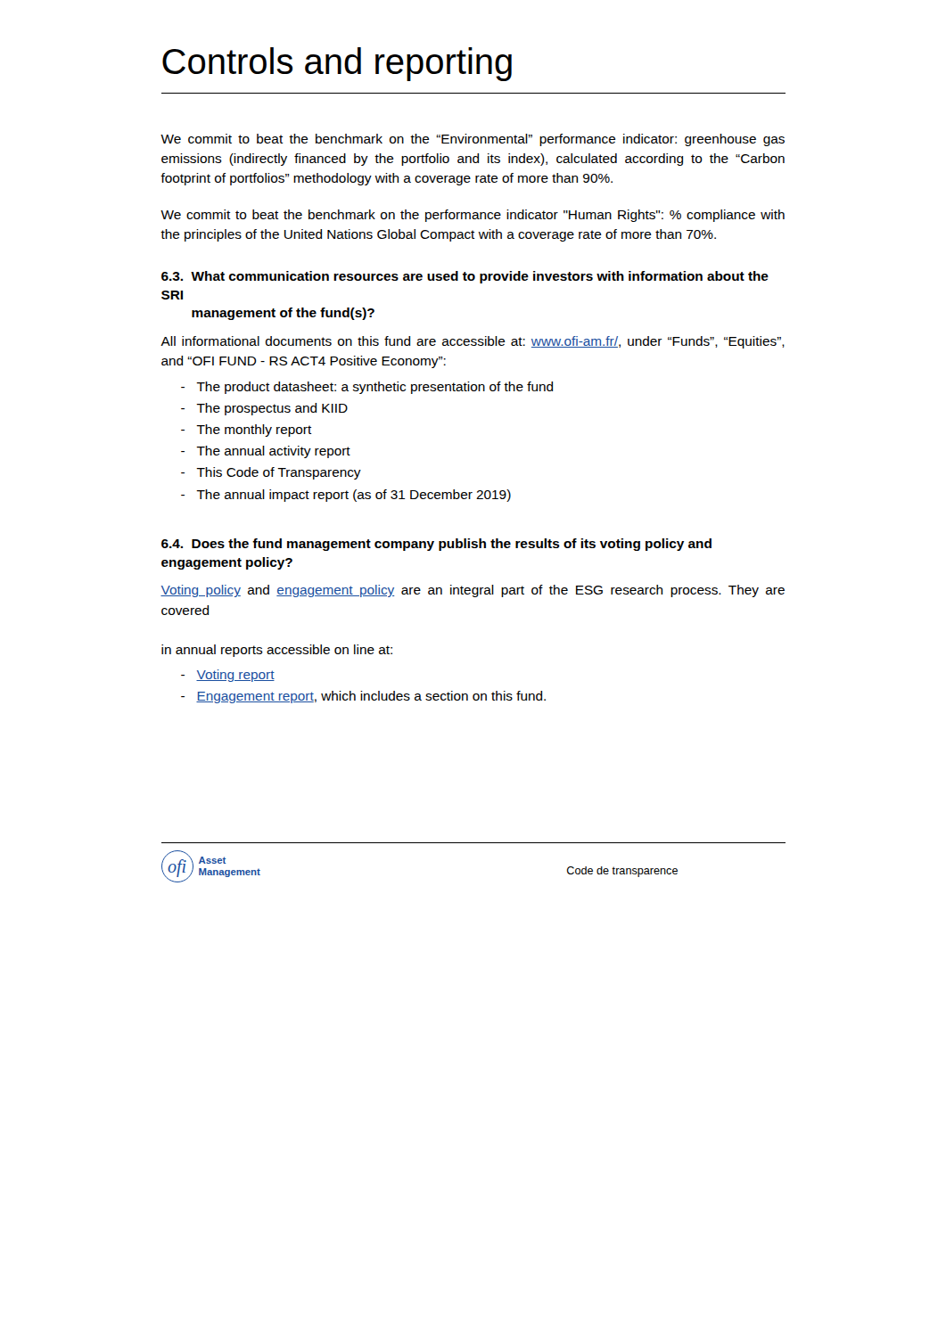Controls and reporting
We commit to beat the benchmark on the “Environmental” performance indicator: greenhouse gas emissions (indirectly financed by the portfolio and its index), calculated according to the “Carbon footprint of portfolios” methodology with a coverage rate of more than 90%.
We commit to beat the benchmark on the performance indicator "Human Rights": % compliance with the principles of the United Nations Global Compact with a coverage rate of more than 70%.
6.3. What communication resources are used to provide investors with information about the SRI
management of the fund(s)?
All informational documents on this fund are accessible at: www.ofi-am.fr/, under “Funds”, “Equities”, and “OFI FUND - RS ACT4 Positive Economy”:
The product datasheet: a synthetic presentation of the fund
The prospectus and KIID
The monthly report
The annual activity report
This Code of Transparency
The annual impact report (as of 31 December 2019)
6.4. Does the fund management company publish the results of its voting policy and
engagement policy?
Voting policy and engagement policy are an integral part of the ESG research process. They are covered
in annual reports accessible on line at:
Voting report
Engagement report, which includes a section on this fund.
ofi
Asset
Management
Code de transparence